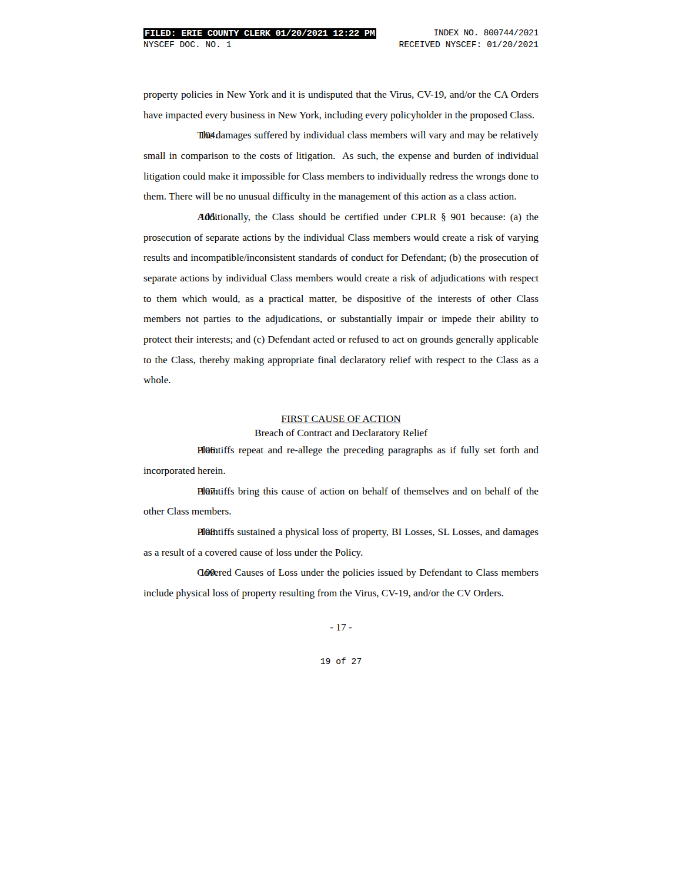FILED: ERIE COUNTY CLERK 01/20/2021 12:22 PM
INDEX NO. 800744/2021
NYSCEF DOC. NO. 1
RECEIVED NYSCEF: 01/20/2021
property policies in New York and it is undisputed that the Virus, CV-19, and/or the CA Orders have impacted every business in New York, including every policyholder in the proposed Class.
104. The damages suffered by individual class members will vary and may be relatively small in comparison to the costs of litigation. As such, the expense and burden of individual litigation could make it impossible for Class members to individually redress the wrongs done to them. There will be no unusual difficulty in the management of this action as a class action.
105. Additionally, the Class should be certified under CPLR § 901 because: (a) the prosecution of separate actions by the individual Class members would create a risk of varying results and incompatible/inconsistent standards of conduct for Defendant; (b) the prosecution of separate actions by individual Class members would create a risk of adjudications with respect to them which would, as a practical matter, be dispositive of the interests of other Class members not parties to the adjudications, or substantially impair or impede their ability to protect their interests; and (c) Defendant acted or refused to act on grounds generally applicable to the Class, thereby making appropriate final declaratory relief with respect to the Class as a whole.
FIRST CAUSE OF ACTION
Breach of Contract and Declaratory Relief
106. Plaintiffs repeat and re-allege the preceding paragraphs as if fully set forth and incorporated herein.
107. Plaintiffs bring this cause of action on behalf of themselves and on behalf of the other Class members.
108. Plaintiffs sustained a physical loss of property, BI Losses, SL Losses, and damages as a result of a covered cause of loss under the Policy.
109. Covered Causes of Loss under the policies issued by Defendant to Class members include physical loss of property resulting from the Virus, CV-19, and/or the CV Orders.
- 17 -
19 of 27